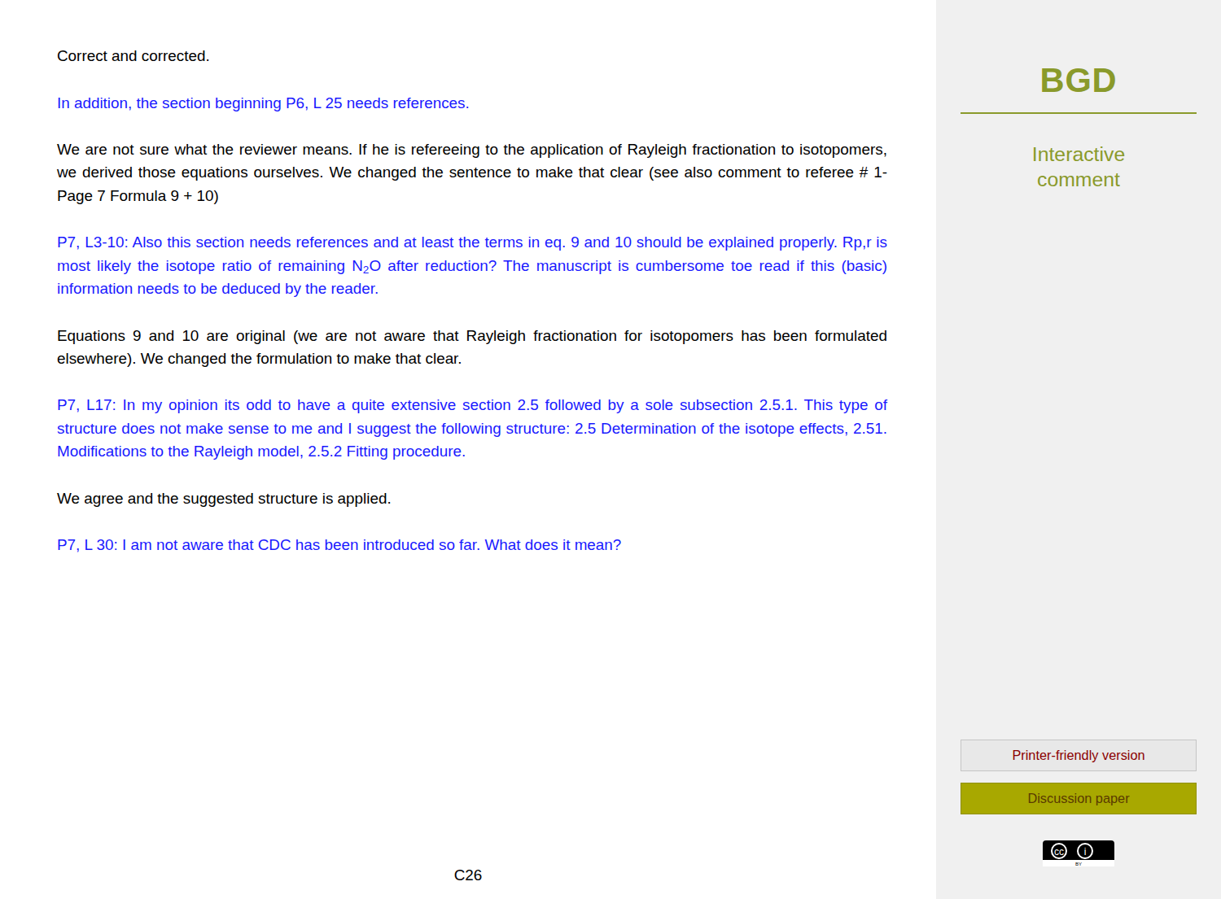Correct and corrected.
In addition, the section beginning P6, L 25 needs references.
We are not sure what the reviewer means. If he is refereeing to the application of Rayleigh fractionation to isotopomers, we derived those equations ourselves. We changed the sentence to make that clear (see also comment to referee # 1- Page 7 Formula 9 + 10)
P7, L3-10: Also this section needs references and at least the terms in eq. 9 and 10 should be explained properly. Rp,r is most likely the isotope ratio of remaining N2O after reduction? The manuscript is cumbersome toe read if this (basic) information needs to be deduced by the reader.
Equations 9 and 10 are original (we are not aware that Rayleigh fractionation for isotopomers has been formulated elsewhere). We changed the formulation to make that clear.
P7, L17: In my opinion its odd to have a quite extensive section 2.5 followed by a sole subsection 2.5.1. This type of structure does not make sense to me and I suggest the following structure: 2.5 Determination of the isotope effects, 2.51. Modifications to the Rayleigh model, 2.5.2 Fitting procedure.
We agree and the suggested structure is applied.
P7, L 30: I am not aware that CDC has been introduced so far. What does it mean?
C26
BGD
Interactive
comment
Printer-friendly version Discussion paper
cc i BY